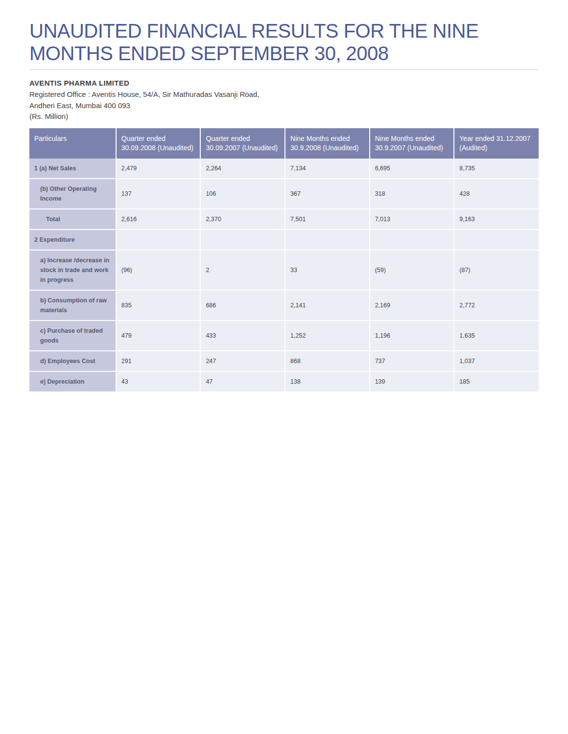UNAUDITED FINANCIAL RESULTS FOR THE NINE MONTHS ENDED SEPTEMBER 30, 2008
AVENTIS PHARMA LIMITED
Registered Office : Aventis House, 54/A, Sir Mathuradas Vasanji Road,
Andheri East, Mumbai 400 093
(Rs. Million)
| Particulars | Quarter ended 30.09.2008 (Unaudited) | Quarter ended 30.09.2007 (Unaudited) | Nine Months ended 30.9.2008 (Unaudited) | Nine Months ended 30.9.2007 (Unaudited) | Year ended 31.12.2007 (Audited) |
| --- | --- | --- | --- | --- | --- |
| 1 (a) Net Sales | 2,479 | 2,264 | 7,134 | 6,695 | 8,735 |
| (b) Other Operating Income | 137 | 106 | 367 | 318 | 428 |
| Total | 2,616 | 2,370 | 7,501 | 7,013 | 9,163 |
| 2 Expenditure | | | | | |
| a) Increase /decrease in stock in trade and work in progress | (96) | 2 | 33 | (59) | (87) |
| b) Consumption of raw materials | 835 | 686 | 2,141 | 2,169 | 2,772 |
| c) Purchase of traded goods | 479 | 433 | 1,252 | 1,196 | 1,635 |
| d) Employees Cost | 291 | 247 | 868 | 737 | 1,037 |
| e) Depreciation | 43 | 47 | 138 | 139 | 185 |